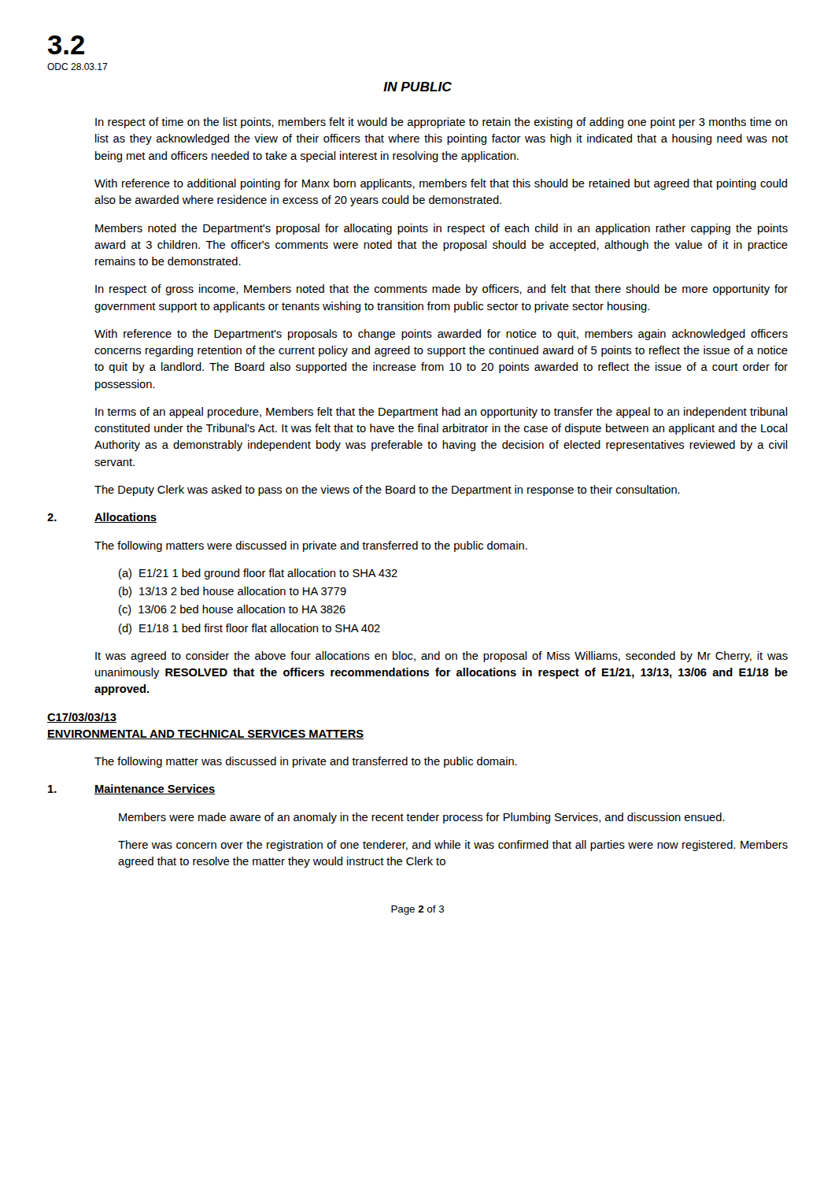3.2
ODC 28.03.17
IN PUBLIC
In respect of time on the list points, members felt it would be appropriate to retain the existing of adding one point per 3 months time on list as they acknowledged the view of their officers that where this pointing factor was high it indicated that a housing need was not being met and officers needed to take a special interest in resolving the application.
With reference to additional pointing for Manx born applicants, members felt that this should be retained but agreed that pointing could also be awarded where residence in excess of 20 years could be demonstrated.
Members noted the Department's proposal for allocating points in respect of each child in an application rather capping the points award at 3 children. The officer's comments were noted that the proposal should be accepted, although the value of it in practice remains to be demonstrated.
In respect of gross income, Members noted that the comments made by officers, and felt that there should be more opportunity for government support to applicants or tenants wishing to transition from public sector to private sector housing.
With reference to the Department's proposals to change points awarded for notice to quit, members again acknowledged officers concerns regarding retention of the current policy and agreed to support the continued award of 5 points to reflect the issue of a notice to quit by a landlord. The Board also supported the increase from 10 to 20 points awarded to reflect the issue of a court order for possession.
In terms of an appeal procedure, Members felt that the Department had an opportunity to transfer the appeal to an independent tribunal constituted under the Tribunal's Act. It was felt that to have the final arbitrator in the case of dispute between an applicant and the Local Authority as a demonstrably independent body was preferable to having the decision of elected representatives reviewed by a civil servant.
The Deputy Clerk was asked to pass on the views of the Board to the Department in response to their consultation.
2. Allocations
The following matters were discussed in private and transferred to the public domain.
(a) E1/21 1 bed ground floor flat allocation to SHA 432
(b) 13/13 2 bed house allocation to HA 3779
(c) 13/06 2 bed house allocation to HA 3826
(d) E1/18 1 bed first floor flat allocation to SHA 402
It was agreed to consider the above four allocations en bloc, and on the proposal of Miss Williams, seconded by Mr Cherry, it was unanimously RESOLVED that the officers recommendations for allocations in respect of E1/21, 13/13, 13/06 and E1/18 be approved.
C17/03/03/13
ENVIRONMENTAL AND TECHNICAL SERVICES MATTERS
The following matter was discussed in private and transferred to the public domain.
1. Maintenance Services
Members were made aware of an anomaly in the recent tender process for Plumbing Services, and discussion ensued.
There was concern over the registration of one tenderer, and while it was confirmed that all parties were now registered. Members agreed that to resolve the matter they would instruct the Clerk to
Page 2 of 3